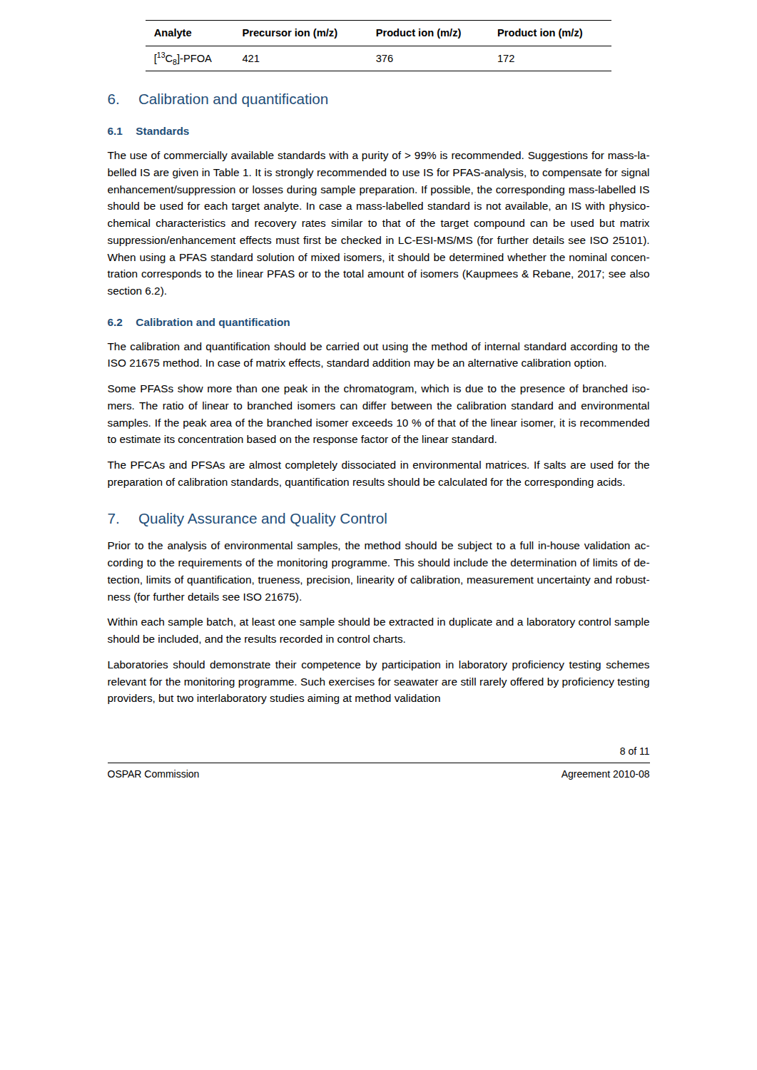MRM transitions for the mass-labelled internal standard
| Analyte | Precursor ion (m/z) | Product ion (m/z) | Product ion (m/z) |
| --- | --- | --- | --- |
| [ 13 C 8 ]-PFOA | 421 | 376 | 172 |
6. Calibration and quantification
6.1 Standards
The use of commercially available standards with a purity of > 99% is recommended. Suggestions for mass-labelled IS are given in Table 1. It is strongly recommended to use IS for PFAS-analysis, to compensate for signal enhancement/suppression or losses during sample preparation. If possible, the corresponding mass-labelled IS should be used for each target analyte. In case a mass-labelled standard is not available, an IS with physicochemical characteristics and recovery rates similar to that of the target compound can be used but matrix suppression/enhancement effects must first be checked in LC-ESI-MS/MS (for further details see ISO 25101). When using a PFAS standard solution of mixed isomers, it should be determined whether the nominal concentration corresponds to the linear PFAS or to the total amount of isomers (Kaupmees & Rebane, 2017; see also section 6.2).
6.2 Calibration and quantification
The calibration and quantification should be carried out using the method of internal standard according to the ISO 21675 method. In case of matrix effects, standard addition may be an alternative calibration option.
Some PFASs show more than one peak in the chromatogram, which is due to the presence of branched isomers. The ratio of linear to branched isomers can differ between the calibration standard and environmental samples. If the peak area of the branched isomer exceeds 10 % of that of the linear isomer, it is recommended to estimate its concentration based on the response factor of the linear standard.
The PFCAs and PFSAs are almost completely dissociated in environmental matrices. If salts are used for the preparation of calibration standards, quantification results should be calculated for the corresponding acids.
7. Quality Assurance and Quality Control
Prior to the analysis of environmental samples, the method should be subject to a full in-house validation according to the requirements of the monitoring programme. This should include the determination of limits of detection, limits of quantification, trueness, precision, linearity of calibration, measurement uncertainty and robustness (for further details see ISO 21675).
Within each sample batch, at least one sample should be extracted in duplicate and a laboratory control sample should be included, and the results recorded in control charts.
Laboratories should demonstrate their competence by participation in laboratory proficiency testing schemes relevant for the monitoring programme. Such exercises for seawater are still rarely offered by proficiency testing providers, but two interlaboratory studies aiming at method validation
8 of 11
OSPAR Commission Agreement 2010-08